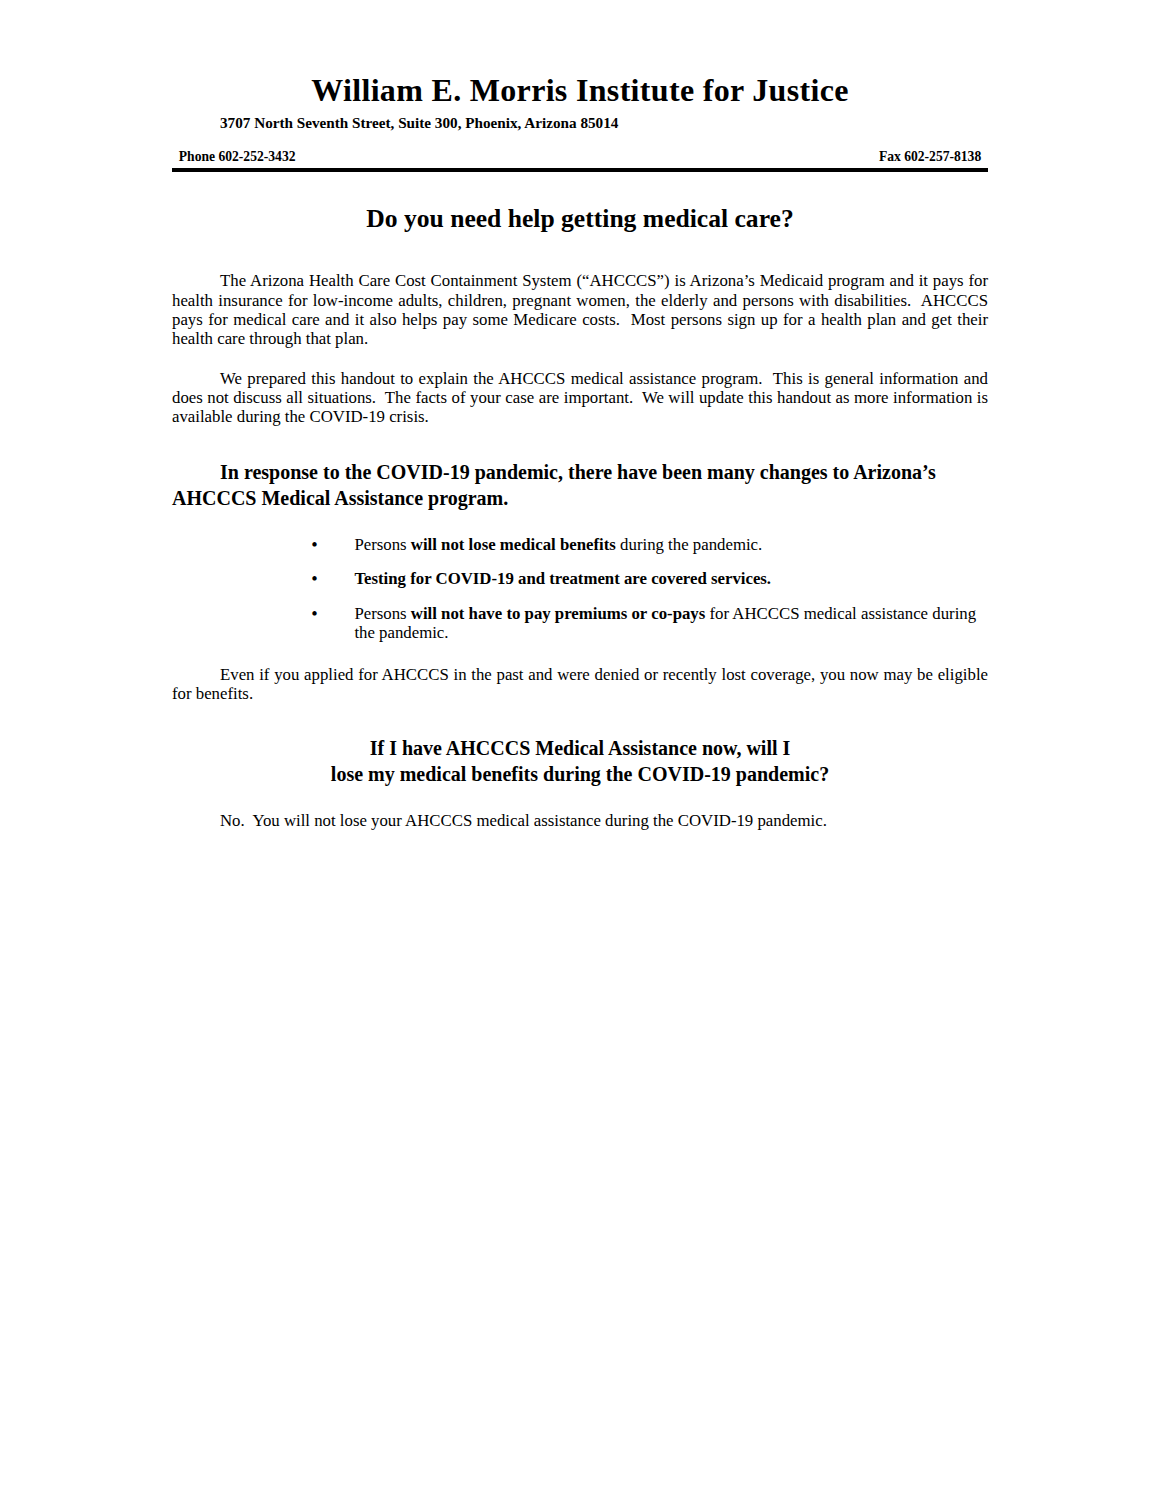William E. Morris Institute for Justice
3707 North Seventh Street, Suite 300, Phoenix, Arizona 85014
Phone 602-252-3432 Fax 602-257-8138
Do you need help getting medical care?
The Arizona Health Care Cost Containment System (“AHCCCS”) is Arizona’s Medicaid program and it pays for health insurance for low-income adults, children, pregnant women, the elderly and persons with disabilities. AHCCCS pays for medical care and it also helps pay some Medicare costs. Most persons sign up for a health plan and get their health care through that plan.
We prepared this handout to explain the AHCCCS medical assistance program. This is general information and does not discuss all situations. The facts of your case are important. We will update this handout as more information is available during the COVID-19 crisis.
In response to the COVID-19 pandemic, there have been many changes to Arizona’s AHCCCS Medical Assistance program.
Persons will not lose medical benefits during the pandemic.
Testing for COVID-19 and treatment are covered services.
Persons will not have to pay premiums or co-pays for AHCCCS medical assistance during the pandemic.
Even if you applied for AHCCCS in the past and were denied or recently lost coverage, you now may be eligible for benefits.
If I have AHCCCS Medical Assistance now, will I
lose my medical benefits during the COVID-19 pandemic?
No. You will not lose your AHCCCS medical assistance during the COVID-19 pandemic.